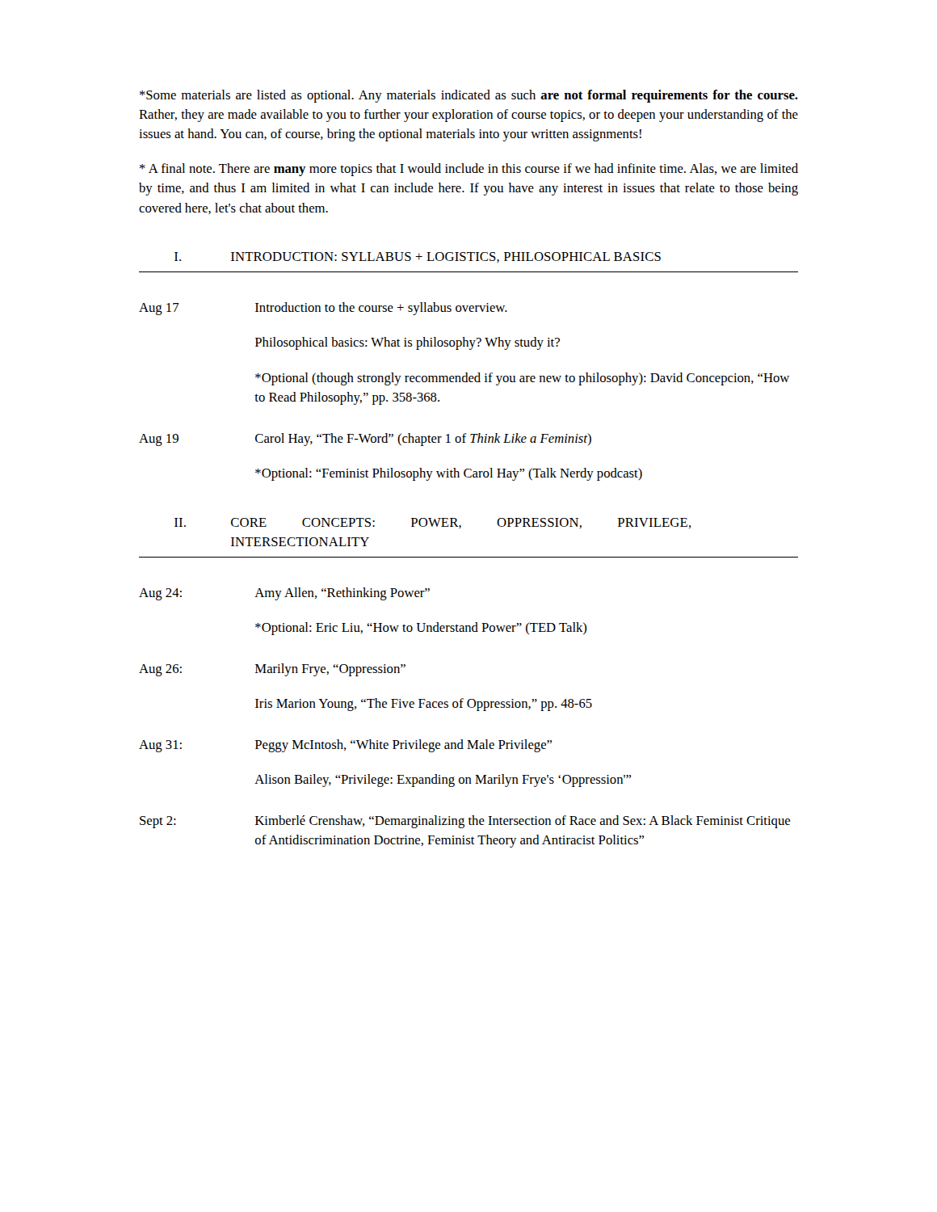*Some materials are listed as optional. Any materials indicated as such are not formal requirements for the course. Rather, they are made available to you to further your exploration of course topics, or to deepen your understanding of the issues at hand. You can, of course, bring the optional materials into your written assignments!
* A final note. There are many more topics that I would include in this course if we had infinite time. Alas, we are limited by time, and thus I am limited in what I can include here. If you have any interest in issues that relate to those being covered here, let's chat about them.
I. Introduction: Syllabus + Logistics, Philosophical Basics
Aug 17
Introduction to the course + syllabus overview.
Philosophical basics: What is philosophy? Why study it?
*Optional (though strongly recommended if you are new to philosophy): David Concepcion, “How to Read Philosophy,” pp. 358-368.
Aug 19
Carol Hay, “The F-Word” (chapter 1 of Think Like a Feminist)
*Optional: “Feminist Philosophy with Carol Hay” (Talk Nerdy podcast)
II. Core Concepts: Power, Oppression, Privilege, Intersectionality
Aug 24:
Amy Allen, “Rethinking Power”
*Optional: Eric Liu, “How to Understand Power” (TED Talk)
Aug 26:
Marilyn Frye, “Oppression”
Iris Marion Young, “The Five Faces of Oppression,” pp. 48-65
Aug 31:
Peggy McIntosh, “White Privilege and Male Privilege”
Alison Bailey, “Privilege: Expanding on Marilyn Frye's ‘Oppression'”
Sept 2:
Kimberlé Crenshaw, “Demarginalizing the Intersection of Race and Sex: A Black Feminist Critique of Antidiscrimination Doctrine, Feminist Theory and Antiracist Politics”